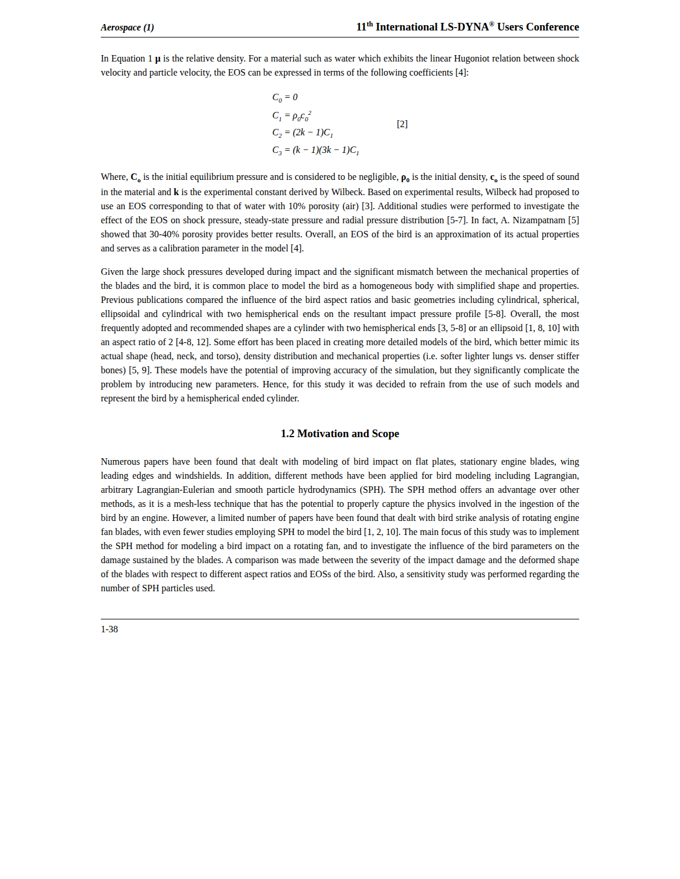Aerospace (1)
11th International LS-DYNA® Users Conference
In Equation 1 μ is the relative density. For a material such as water which exhibits the linear Hugoniot relation between shock velocity and particle velocity, the EOS can be expressed in terms of the following coefficients [4]:
C0 = 0
C1 = ρ0c02
C2 = (2k − 1)C1
C3 = (k − 1)(3k − 1)C1
[2]
Where, Co is the initial equilibrium pressure and is considered to be negligible, ρ0 is the initial density, co is the speed of sound in the material and k is the experimental constant derived by Wilbeck. Based on experimental results, Wilbeck had proposed to use an EOS corresponding to that of water with 10% porosity (air) [3]. Additional studies were performed to investigate the effect of the EOS on shock pressure, steady-state pressure and radial pressure distribution [5-7]. In fact, A. Nizampatnam [5] showed that 30-40% porosity provides better results. Overall, an EOS of the bird is an approximation of its actual properties and serves as a calibration parameter in the model [4].
Given the large shock pressures developed during impact and the significant mismatch between the mechanical properties of the blades and the bird, it is common place to model the bird as a homogeneous body with simplified shape and properties. Previous publications compared the influence of the bird aspect ratios and basic geometries including cylindrical, spherical, ellipsoidal and cylindrical with two hemispherical ends on the resultant impact pressure profile [5-8]. Overall, the most frequently adopted and recommended shapes are a cylinder with two hemispherical ends [3, 5-8] or an ellipsoid [1, 8, 10] with an aspect ratio of 2 [4-8, 12]. Some effort has been placed in creating more detailed models of the bird, which better mimic its actual shape (head, neck, and torso), density distribution and mechanical properties (i.e. softer lighter lungs vs. denser stiffer bones) [5, 9]. These models have the potential of improving accuracy of the simulation, but they significantly complicate the problem by introducing new parameters. Hence, for this study it was decided to refrain from the use of such models and represent the bird by a hemispherical ended cylinder.
1.2 Motivation and Scope
Numerous papers have been found that dealt with modeling of bird impact on flat plates, stationary engine blades, wing leading edges and windshields. In addition, different methods have been applied for bird modeling including Lagrangian, arbitrary Lagrangian-Eulerian and smooth particle hydrodynamics (SPH). The SPH method offers an advantage over other methods, as it is a mesh-less technique that has the potential to properly capture the physics involved in the ingestion of the bird by an engine. However, a limited number of papers have been found that dealt with bird strike analysis of rotating engine fan blades, with even fewer studies employing SPH to model the bird [1, 2, 10]. The main focus of this study was to implement the SPH method for modeling a bird impact on a rotating fan, and to investigate the influence of the bird parameters on the damage sustained by the blades. A comparison was made between the severity of the impact damage and the deformed shape of the blades with respect to different aspect ratios and EOSs of the bird. Also, a sensitivity study was performed regarding the number of SPH particles used.
1-38